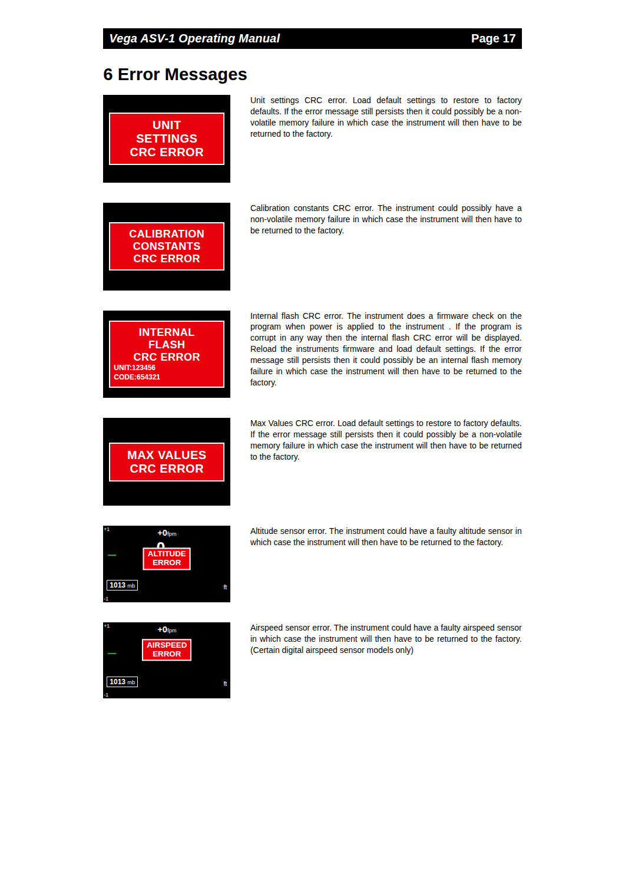Vega ASV-1 Operating Manual Page 17
6 Error Messages
UNIT
SETTINGS
CRC ERROR
Unit settings CRC error. Load default settings to restore to factory defaults. If the error message still persists then it could possibly be a non-volatile memory failure in which case the instrument will then have to be returned to the factory.
CALIBRATION
CONSTANTS
CRC ERROR
Calibration constants CRC error. The instrument could possibly have a non-volatile memory failure in which case the instrument will then have to be returned to the factory.
INTERNAL
FLASH
CRC ERROR UNIT:123456 CODE:654321
Internal flash CRC error. The instrument does a firmware check on the program when power is applied to the instrument . If the program is corrupt in any way then the internal flash CRC error will be displayed. Reload the instruments firmware and load default settings. If the error message still persists then it could possibly be an internal flash memory failure in which case the instrument will then have to be returned to the factory.
MAX VALUES
CRC ERROR
Max Values CRC error. Load default settings to restore to factory defaults. If the error message still persists then it could possibly be a non-volatile memory failure in which case the instrument will then have to be returned to the factory.
+1
-1
+0fpm
0mph
ALTITUDE
ERROR
1013 mb ft
Altitude sensor error. The instrument could have a faulty altitude sensor in which case the instrument will then have to be returned to the factory.
+1
-1
+0fpm
6096
AIRSPEED
ERROR
1013 mb ft
Airspeed sensor error. The instrument could have a faulty airspeed sensor in which case the instrument will then have to be returned to the factory. (Certain digital airspeed sensor models only)